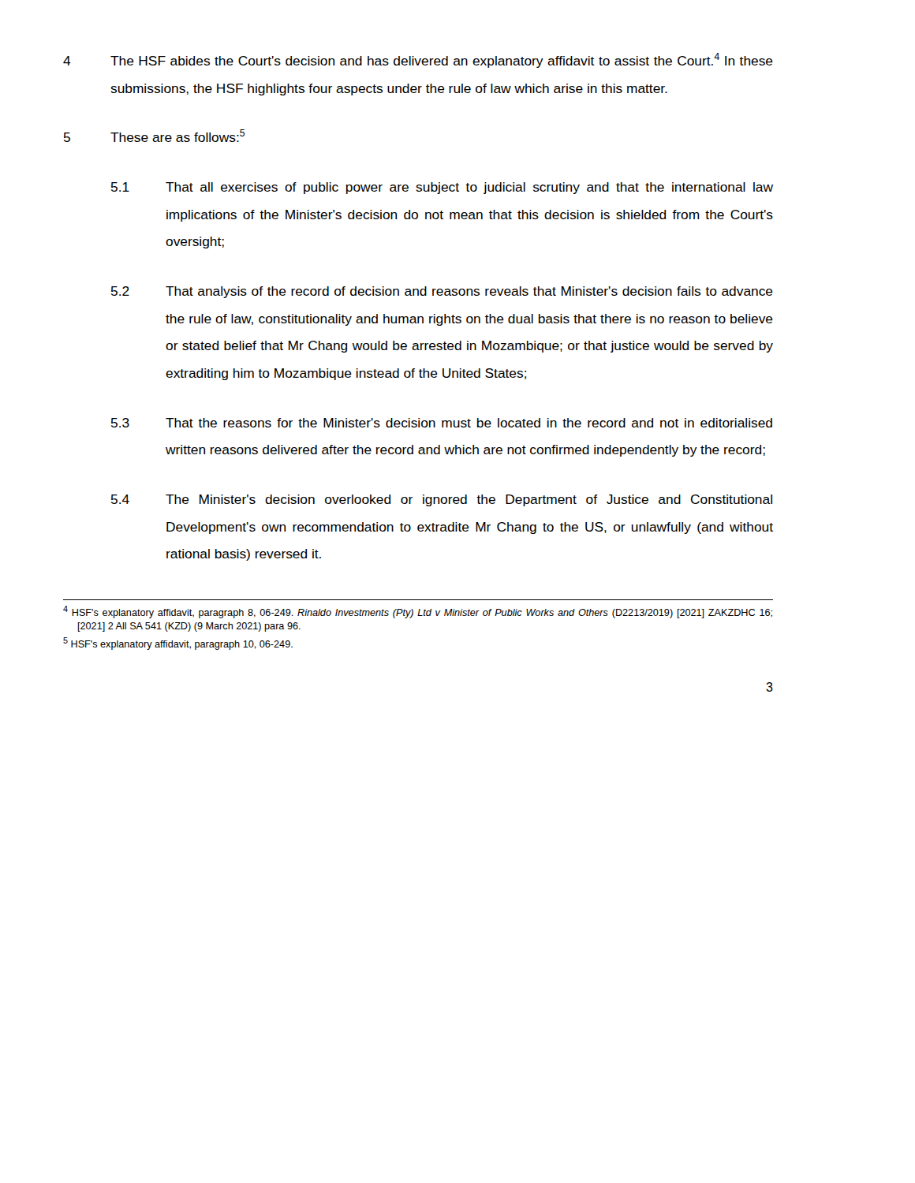4
The HSF abides the Court's decision and has delivered an explanatory affidavit to assist the Court.4 In these submissions, the HSF highlights four aspects under the rule of law which arise in this matter.
5
These are as follows:5
5.1
That all exercises of public power are subject to judicial scrutiny and that the international law implications of the Minister's decision do not mean that this decision is shielded from the Court's oversight;
5.2
That analysis of the record of decision and reasons reveals that Minister's decision fails to advance the rule of law, constitutionality and human rights on the dual basis that there is no reason to believe or stated belief that Mr Chang would be arrested in Mozambique; or that justice would be served by extraditing him to Mozambique instead of the United States;
5.3
That the reasons for the Minister's decision must be located in the record and not in editorialised written reasons delivered after the record and which are not confirmed independently by the record;
5.4
The Minister's decision overlooked or ignored the Department of Justice and Constitutional Development's own recommendation to extradite Mr Chang to the US, or unlawfully (and without rational basis) reversed it.
4 HSF's explanatory affidavit, paragraph 8, 06-249. Rinaldo Investments (Pty) Ltd v Minister of Public Works and Others (D2213/2019) [2021] ZAKZDHC 16; [2021] 2 All SA 541 (KZD) (9 March 2021) para 96.
5 HSF's explanatory affidavit, paragraph 10, 06-249.
3